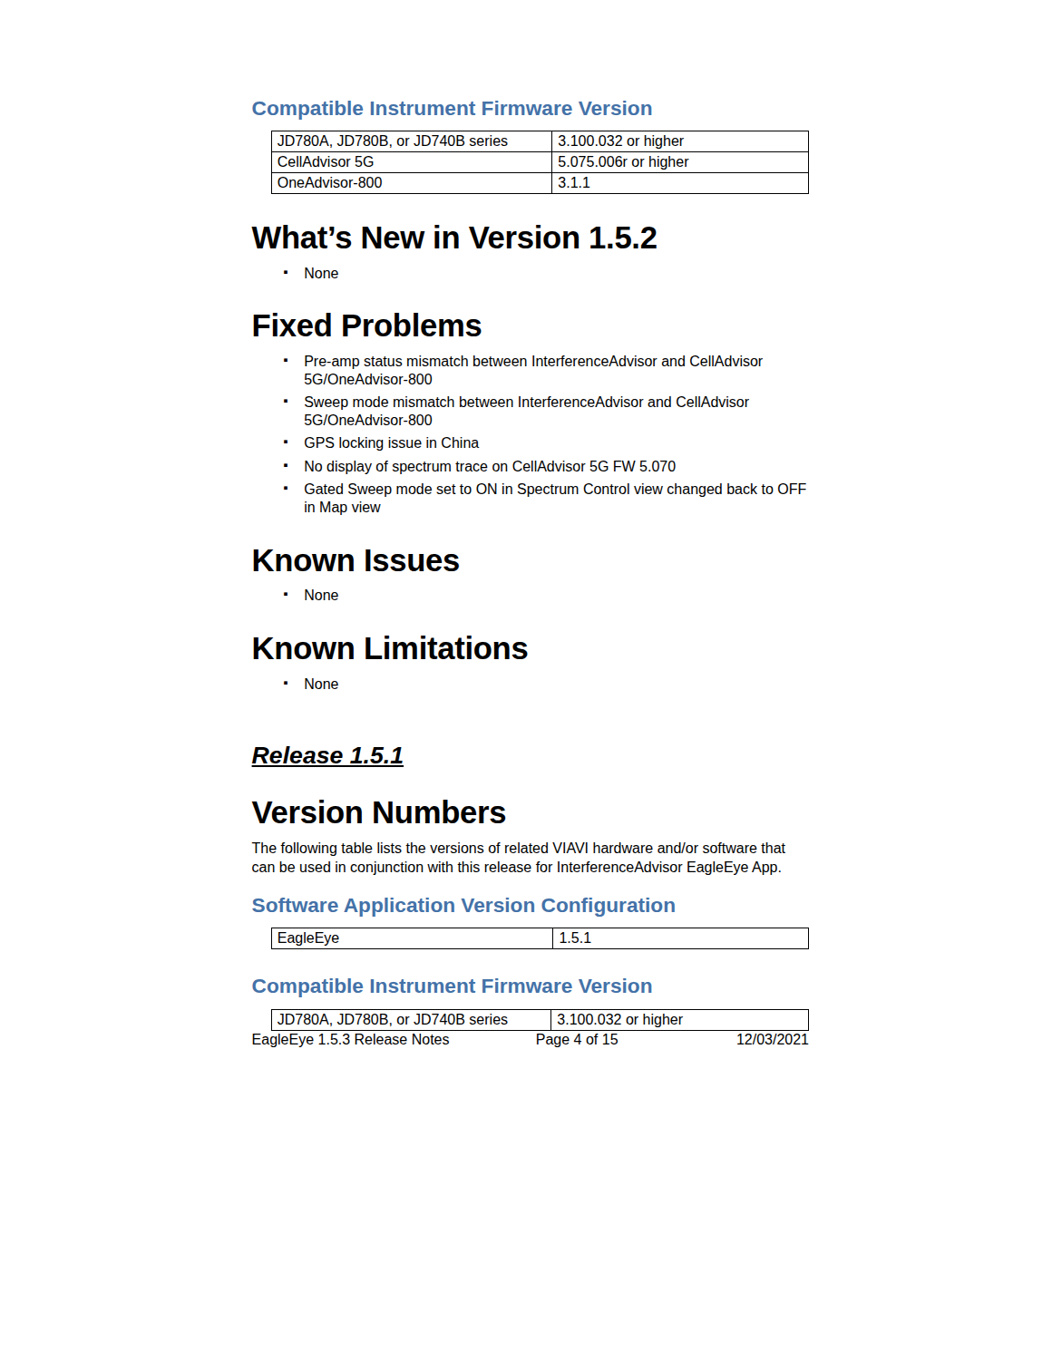Compatible Instrument Firmware Version
| JD780A, JD780B, or JD740B series | 3.100.032 or higher |
| CellAdvisor 5G | 5.075.006r or higher |
| OneAdvisor-800 | 3.1.1 |
What’s New in Version 1.5.2
None
Fixed Problems
Pre-amp status mismatch between InterferenceAdvisor and CellAdvisor 5G/OneAdvisor-800
Sweep mode mismatch between InterferenceAdvisor and CellAdvisor 5G/OneAdvisor-800
GPS locking issue in China
No display of spectrum trace on CellAdvisor 5G FW 5.070
Gated Sweep mode set to ON in Spectrum Control view changed back to OFF in Map view
Known Issues
None
Known Limitations
None
Release 1.5.1
Version Numbers
The following table lists the versions of related VIAVI hardware and/or software that can be used in conjunction with this release for InterferenceAdvisor EagleEye App.
Software Application Version Configuration
| EagleEye | 1.5.1 |
Compatible Instrument Firmware Version
| JD780A, JD780B, or JD740B series | 3.100.032 or higher |
EagleEye 1.5.3 Release Notes Page 4 of 15 12/03/2021